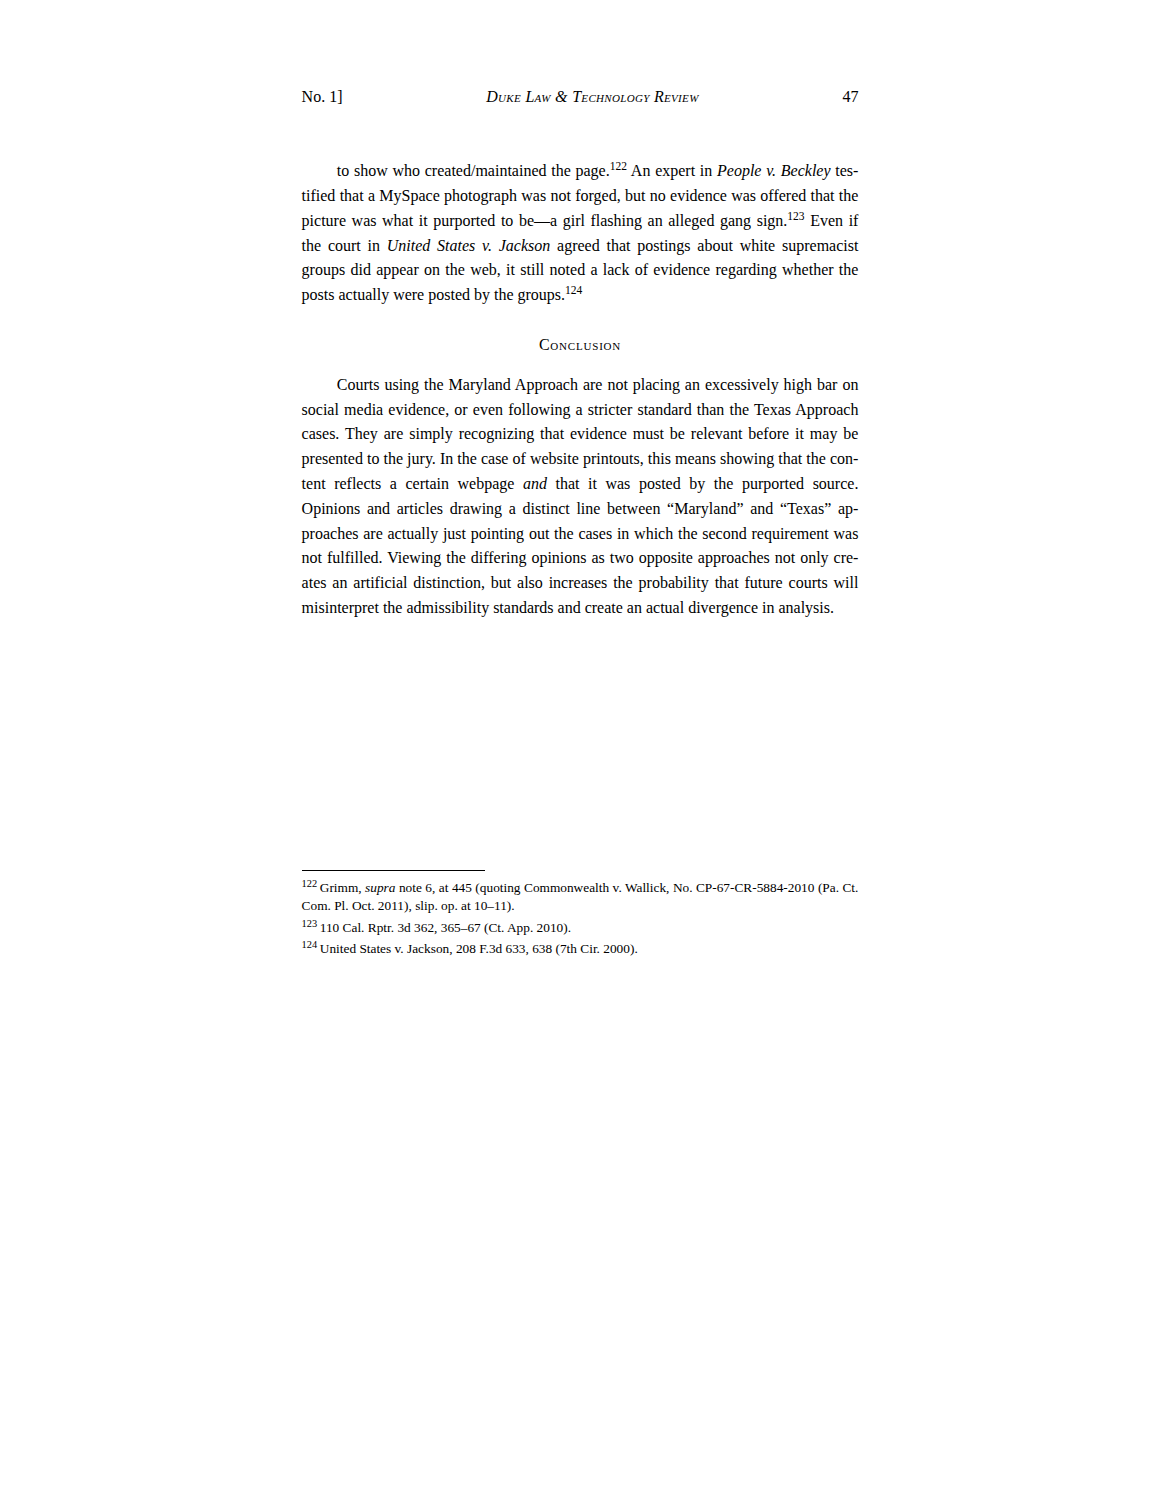No. 1] Duke Law & Technology Review 47
to show who created/maintained the page.122 An expert in People v. Beckley testified that a MySpace photograph was not forged, but no evidence was offered that the picture was what it purported to be—a girl flashing an alleged gang sign.123 Even if the court in United States v. Jackson agreed that postings about white supremacist groups did appear on the web, it still noted a lack of evidence regarding whether the posts actually were posted by the groups.124
Conclusion
Courts using the Maryland Approach are not placing an excessively high bar on social media evidence, or even following a stricter standard than the Texas Approach cases. They are simply recognizing that evidence must be relevant before it may be presented to the jury. In the case of website printouts, this means showing that the content reflects a certain webpage and that it was posted by the purported source. Opinions and articles drawing a distinct line between “Maryland” and “Texas” approaches are actually just pointing out the cases in which the second requirement was not fulfilled. Viewing the differing opinions as two opposite approaches not only creates an artificial distinction, but also increases the probability that future courts will misinterpret the admissibility standards and create an actual divergence in analysis.
122 Grimm, supra note 6, at 445 (quoting Commonwealth v. Wallick, No. CP-67-CR-5884-2010 (Pa. Ct. Com. Pl. Oct. 2011), slip. op. at 10–11).
123110 Cal. Rptr. 3d 362, 365–67 (Ct. App. 2010).
124 United States v. Jackson, 208 F.3d 633, 638 (7th Cir. 2000).